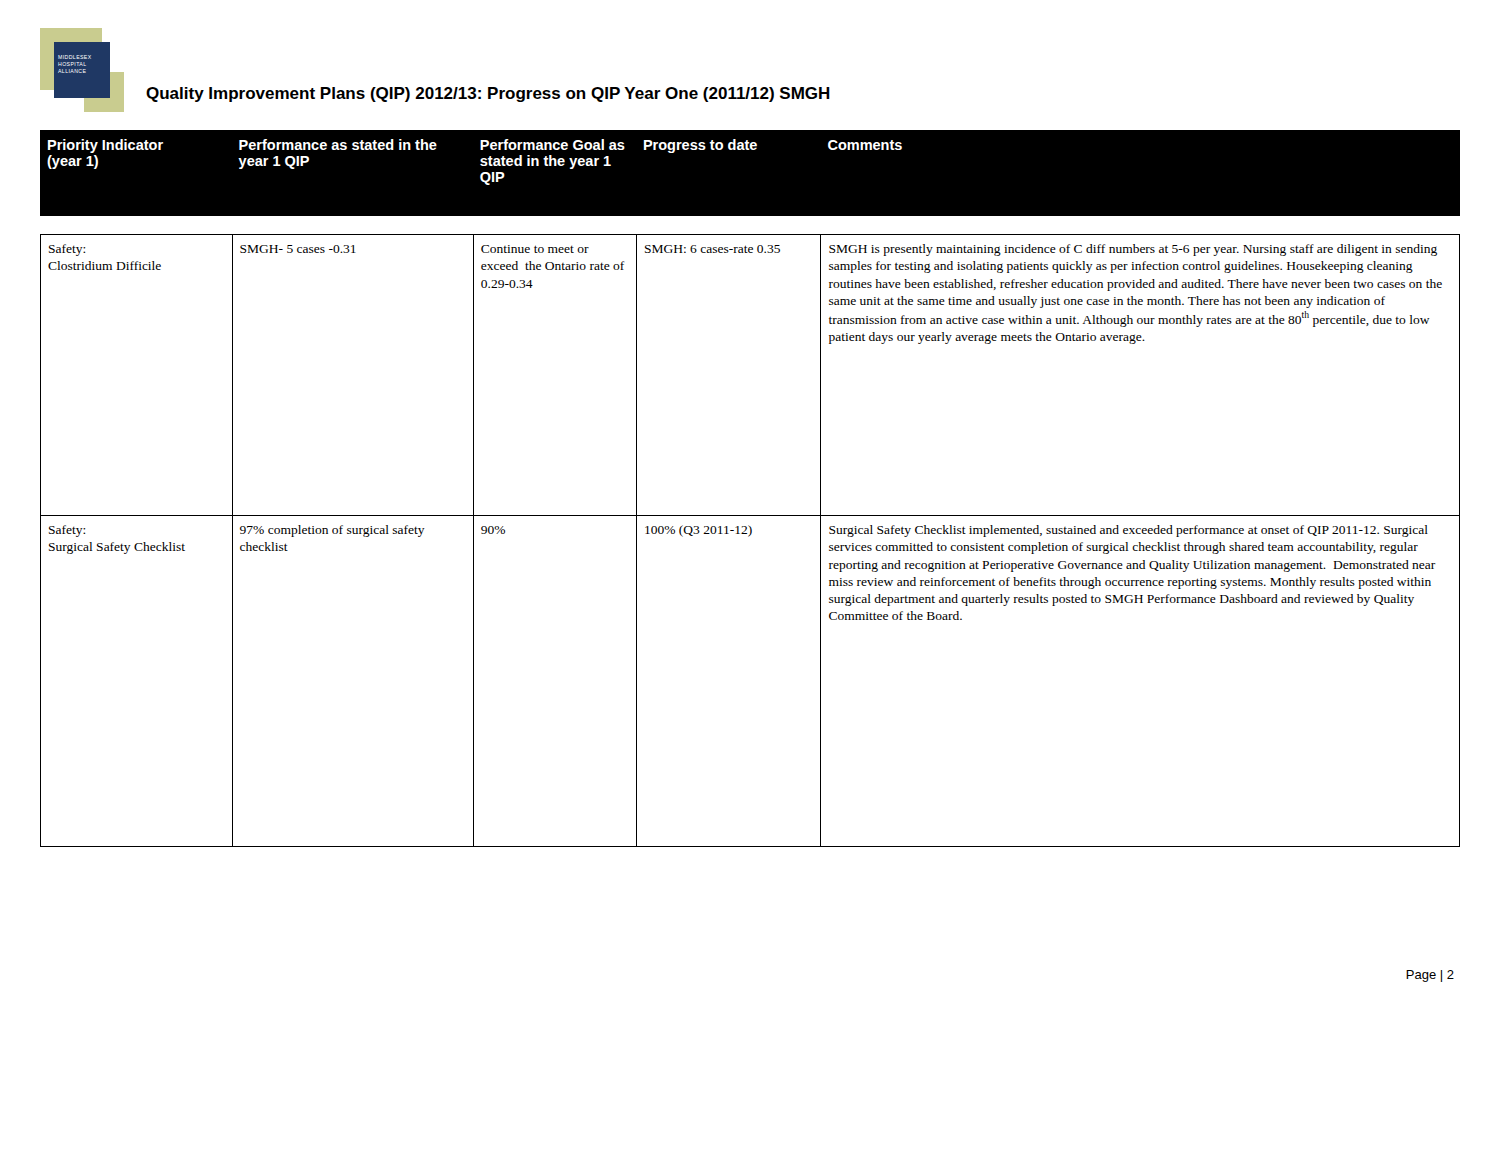MIDDLESEX
HOSPITAL
ALLIANCE
Quality Improvement Plans (QIP) 2012/13: Progress on QIP Year One (2011/12) SMGH
| Priority Indicator (year 1) | Performance as stated in the year 1 QIP | Performance Goal as stated in the year 1 QIP | Progress to date | Comments |
| Safety: Clostridium Difficile | SMGH- 5 cases -0.31 | Continue to meet or exceed the Ontario rate of 0.29-0.34 | SMGH: 6 cases-rate 0.35 | SMGH is presently maintaining incidence of C diff numbers at 5-6 per year. Nursing staff are diligent in sending samples for testing and isolating patients quickly as per infection control guidelines. Housekeeping cleaning routines have been established, refresher education provided and audited. There have never been two cases on the same unit at the same time and usually just one case in the month. There has not been any indication of transmission from an active case within a unit. Although our monthly rates are at the 80 th percentile, due to low patient days our yearly average meets the Ontario average. |
| Safety: Surgical Safety Checklist | 97% completion of surgical safety checklist | 90% | 100% (Q3 2011-12) | Surgical Safety Checklist implemented, sustained and exceeded performance at onset of QIP 2011-12. Surgical services committed to consistent completion of surgical checklist through shared team accountability, regular reporting and recognition at Perioperative Governance and Quality Utilization management. Demonstrated near miss review and reinforcement of benefits through occurrence reporting systems. Monthly results posted within surgical department and quarterly results posted to SMGH Performance Dashboard and reviewed by Quality Committee of the Board. |
Page | 2